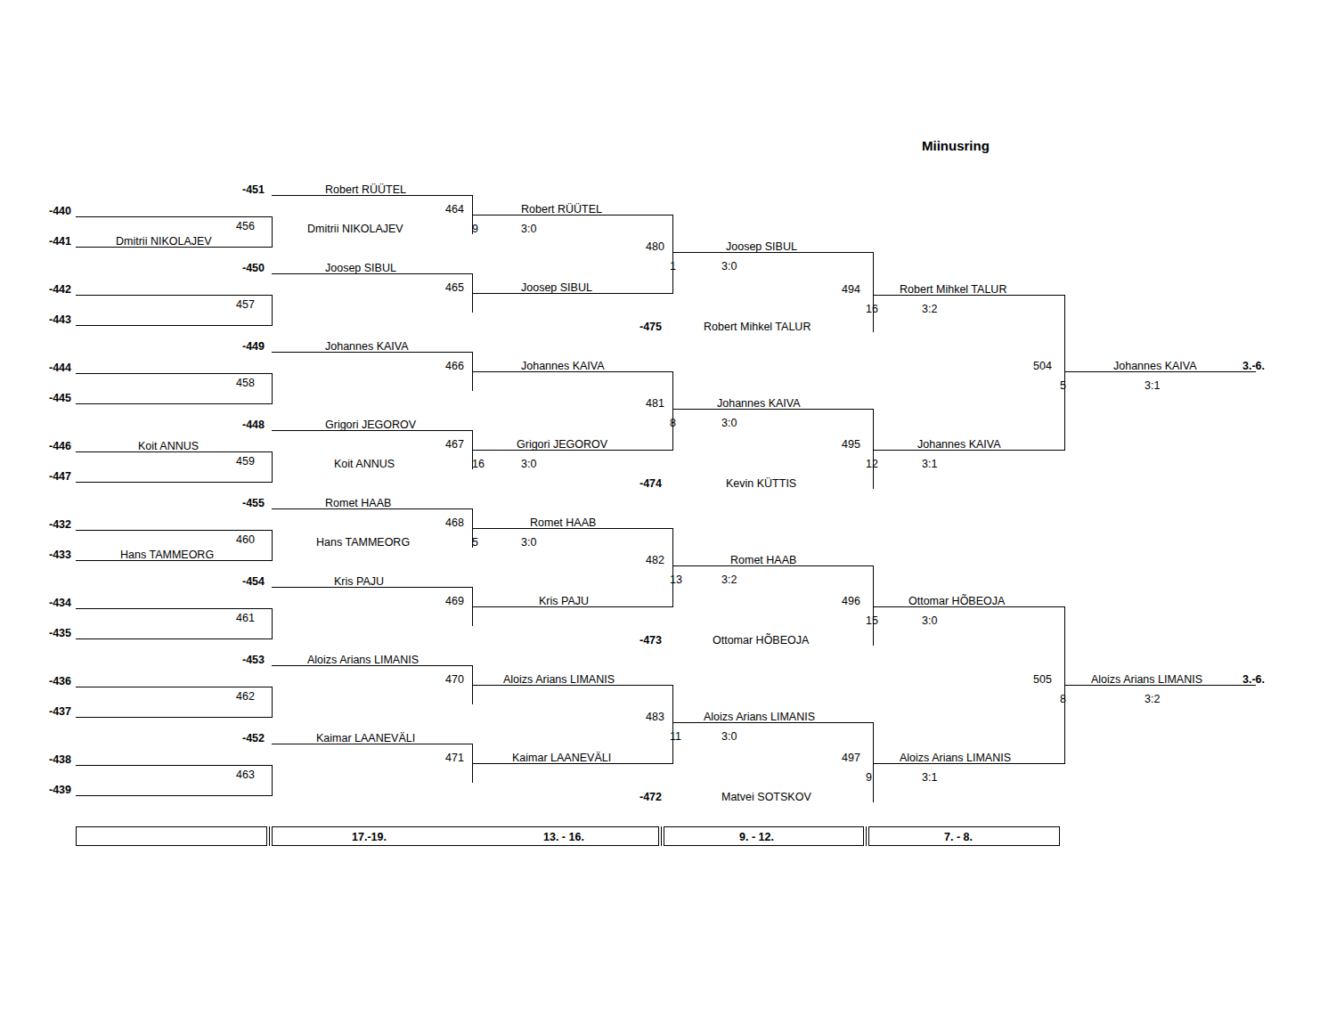Miinusring
-440
-441
-442
-443
-444
-445
-446
-447
-432
-433
-434
-435
-436
-437
-438
-439
Dmitrii NIKOLAJEV
Koit ANNUS
Hans TAMMEORG
456
457
458
459
460
461
462
463
-451
-450
-449
-448
-455
-454
-453
-452
Robert RÜÜTEL
Dmitrii NIKOLAJEV
Joosep SIBUL
Johannes KAIVA
Grigori JEGOROV
Koit ANNUS
Romet HAAB
Hans TAMMEORG
Kris PAJU
Aloizs Arians LIMANIS
Kaimar LAANEVÄLI
464
465
466
467
468
469
470
471
Robert RÜÜTEL
9
3:0
Joosep SIBUL
Johannes KAIVA
Grigori JEGOROV
16
3:0
Romet HAAB
5
3:0
Kris PAJU
Aloizs Arians LIMANIS
Kaimar LAANEVÄLI
480
481
482
483
-475
-474
-473
-472
Joosep SIBUL
1
3:0
Robert Mihkel TALUR
Johannes KAIVA
8
3:0
Kevin KÜTTIS
Romet HAAB
13
3:2
Ottomar HÕBEOJA
Aloizs Arians LIMANIS
11
3:0
Matvei SOTSKOV
494
495
496
497
Robert Mihkel TALUR
16
3:2
Johannes KAIVA
12
3:1
Ottomar HÕBEOJA
15
3:0
Aloizs Arians LIMANIS
9
3:1
504
505
Johannes KAIVA
5
3:1
3.-6.
Aloizs Arians LIMANIS
8
3:2
3.-6.
17.-19.
13. - 16.
9. - 12.
7. - 8.